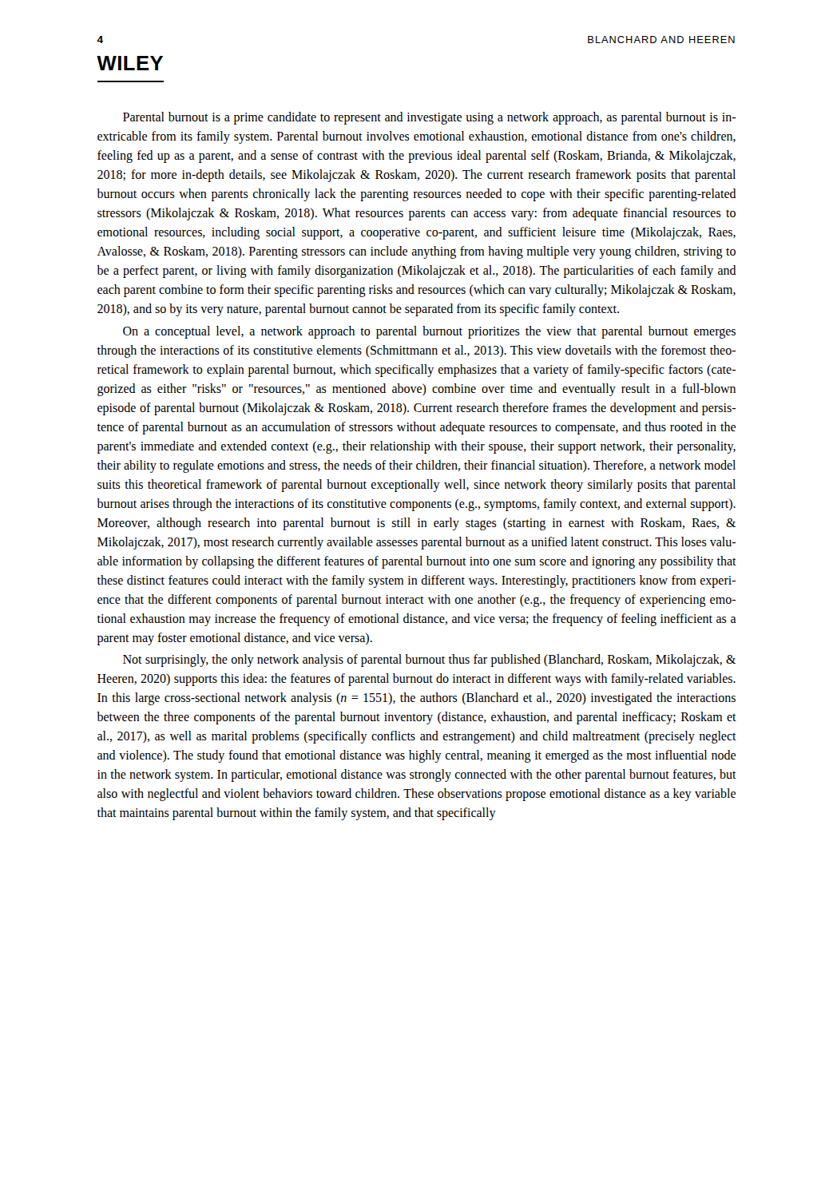4 WILEY
Blanchard and Heeren
Parental burnout is a prime candidate to represent and investigate using a network approach, as parental burnout is inextricable from its family system. Parental burnout involves emotional exhaustion, emotional distance from one's children, feeling fed up as a parent, and a sense of contrast with the previous ideal parental self (Roskam, Brianda, & Mikolajczak, 2018; for more in-depth details, see Mikolajczak & Roskam, 2020). The current research framework posits that parental burnout occurs when parents chronically lack the parenting resources needed to cope with their specific parenting-related stressors (Mikolajczak & Roskam, 2018). What resources parents can access vary: from adequate financial resources to emotional resources, including social support, a cooperative co-parent, and sufficient leisure time (Mikolajczak, Raes, Avalosse, & Roskam, 2018). Parenting stressors can include anything from having multiple very young children, striving to be a perfect parent, or living with family disorganization (Mikolajczak et al., 2018). The particularities of each family and each parent combine to form their specific parenting risks and resources (which can vary culturally; Mikolajczak & Roskam, 2018), and so by its very nature, parental burnout cannot be separated from its specific family context.
On a conceptual level, a network approach to parental burnout prioritizes the view that parental burnout emerges through the interactions of its constitutive elements (Schmittmann et al., 2013). This view dovetails with the foremost theoretical framework to explain parental burnout, which specifically emphasizes that a variety of family-specific factors (categorized as either "risks" or "resources," as mentioned above) combine over time and eventually result in a full-blown episode of parental burnout (Mikolajczak & Roskam, 2018). Current research therefore frames the development and persistence of parental burnout as an accumulation of stressors without adequate resources to compensate, and thus rooted in the parent's immediate and extended context (e.g., their relationship with their spouse, their support network, their personality, their ability to regulate emotions and stress, the needs of their children, their financial situation). Therefore, a network model suits this theoretical framework of parental burnout exceptionally well, since network theory similarly posits that parental burnout arises through the interactions of its constitutive components (e.g., symptoms, family context, and external support). Moreover, although research into parental burnout is still in early stages (starting in earnest with Roskam, Raes, & Mikolajczak, 2017), most research currently available assesses parental burnout as a unified latent construct. This loses valuable information by collapsing the different features of parental burnout into one sum score and ignoring any possibility that these distinct features could interact with the family system in different ways. Interestingly, practitioners know from experience that the different components of parental burnout interact with one another (e.g., the frequency of experiencing emotional exhaustion may increase the frequency of emotional distance, and vice versa; the frequency of feeling inefficient as a parent may foster emotional distance, and vice versa).
Not surprisingly, the only network analysis of parental burnout thus far published (Blanchard, Roskam, Mikolajczak, & Heeren, 2020) supports this idea: the features of parental burnout do interact in different ways with family-related variables. In this large cross-sectional network analysis (n = 1551), the authors (Blanchard et al., 2020) investigated the interactions between the three components of the parental burnout inventory (distance, exhaustion, and parental inefficacy; Roskam et al., 2017), as well as marital problems (specifically conflicts and estrangement) and child maltreatment (precisely neglect and violence). The study found that emotional distance was highly central, meaning it emerged as the most influential node in the network system. In particular, emotional distance was strongly connected with the other parental burnout features, but also with neglectful and violent behaviors toward children. These observations propose emotional distance as a key variable that maintains parental burnout within the family system, and that specifically